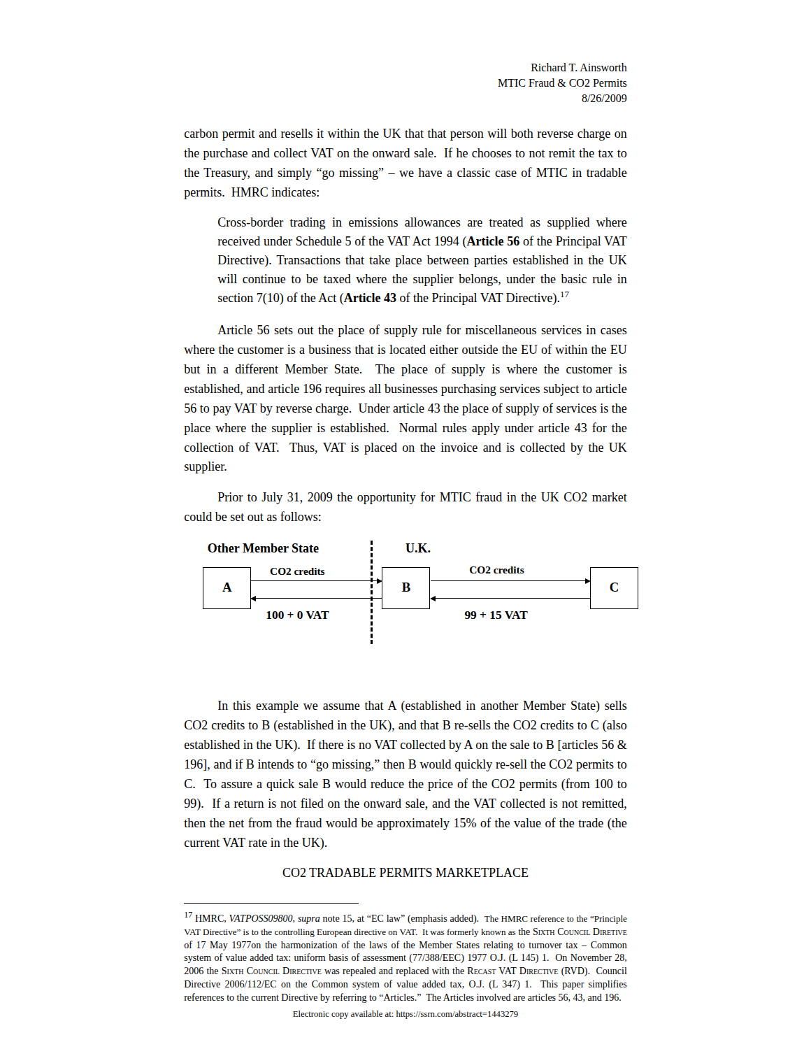Richard T. Ainsworth
MTIC Fraud & CO2 Permits
8/26/2009
carbon permit and resells it within the UK that that person will both reverse charge on the purchase and collect VAT on the onward sale. If he chooses to not remit the tax to the Treasury, and simply “go missing” – we have a classic case of MTIC in tradable permits. HMRC indicates:
Cross-border trading in emissions allowances are treated as supplied where received under Schedule 5 of the VAT Act 1994 (Article 56 of the Principal VAT Directive). Transactions that take place between parties established in the UK will continue to be taxed where the supplier belongs, under the basic rule in section 7(10) of the Act (Article 43 of the Principal VAT Directive).17
Article 56 sets out the place of supply rule for miscellaneous services in cases where the customer is a business that is located either outside the EU of within the EU but in a different Member State. The place of supply is where the customer is established, and article 196 requires all businesses purchasing services subject to article 56 to pay VAT by reverse charge. Under article 43 the place of supply of services is the place where the supplier is established. Normal rules apply under article 43 for the collection of VAT. Thus, VAT is placed on the invoice and is collected by the UK supplier.
Prior to July 31, 2009 the opportunity for MTIC fraud in the UK CO2 market could be set out as follows:
Other Member State U.K.
A
B
C
CO2 credits
CO2 credits
100 + 0 VAT
99 + 15 VAT
In this example we assume that A (established in another Member State) sells CO2 credits to B (established in the UK), and that B re-sells the CO2 credits to C (also established in the UK). If there is no VAT collected by A on the sale to B [articles 56 & 196], and if B intends to “go missing,” then B would quickly re-sell the CO2 permits to C. To assure a quick sale B would reduce the price of the CO2 permits (from 100 to 99). If a return is not filed on the onward sale, and the VAT collected is not remitted, then the net from the fraud would be approximately 15% of the value of the trade (the current VAT rate in the UK).
CO2 TRADABLE PERMITS MARKETPLACE
17 HMRC, VATPOSS09800, supra note 15, at “EC law” (emphasis added). The HMRC reference to the “Principle VAT Directive” is to the controlling European directive on VAT. It was formerly known as the Sixth Council Diretive of 17 May 1977on the harmonization of the laws of the Member States relating to turnover tax – Common system of value added tax: uniform basis of assessment (77/388/EEC) 1977 O.J. (L 145) 1. On November 28, 2006 the Sixth Council Directive was repealed and replaced with the Recast VAT Directive (RVD). Council Directive 2006/112/EC on the Common system of value added tax, O.J. (L 347) 1. This paper simplifies references to the current Directive by referring to “Articles.” The Articles involved are articles 56, 43, and 196.
Electronic copy available at: https://ssrn.com/abstract=1443279